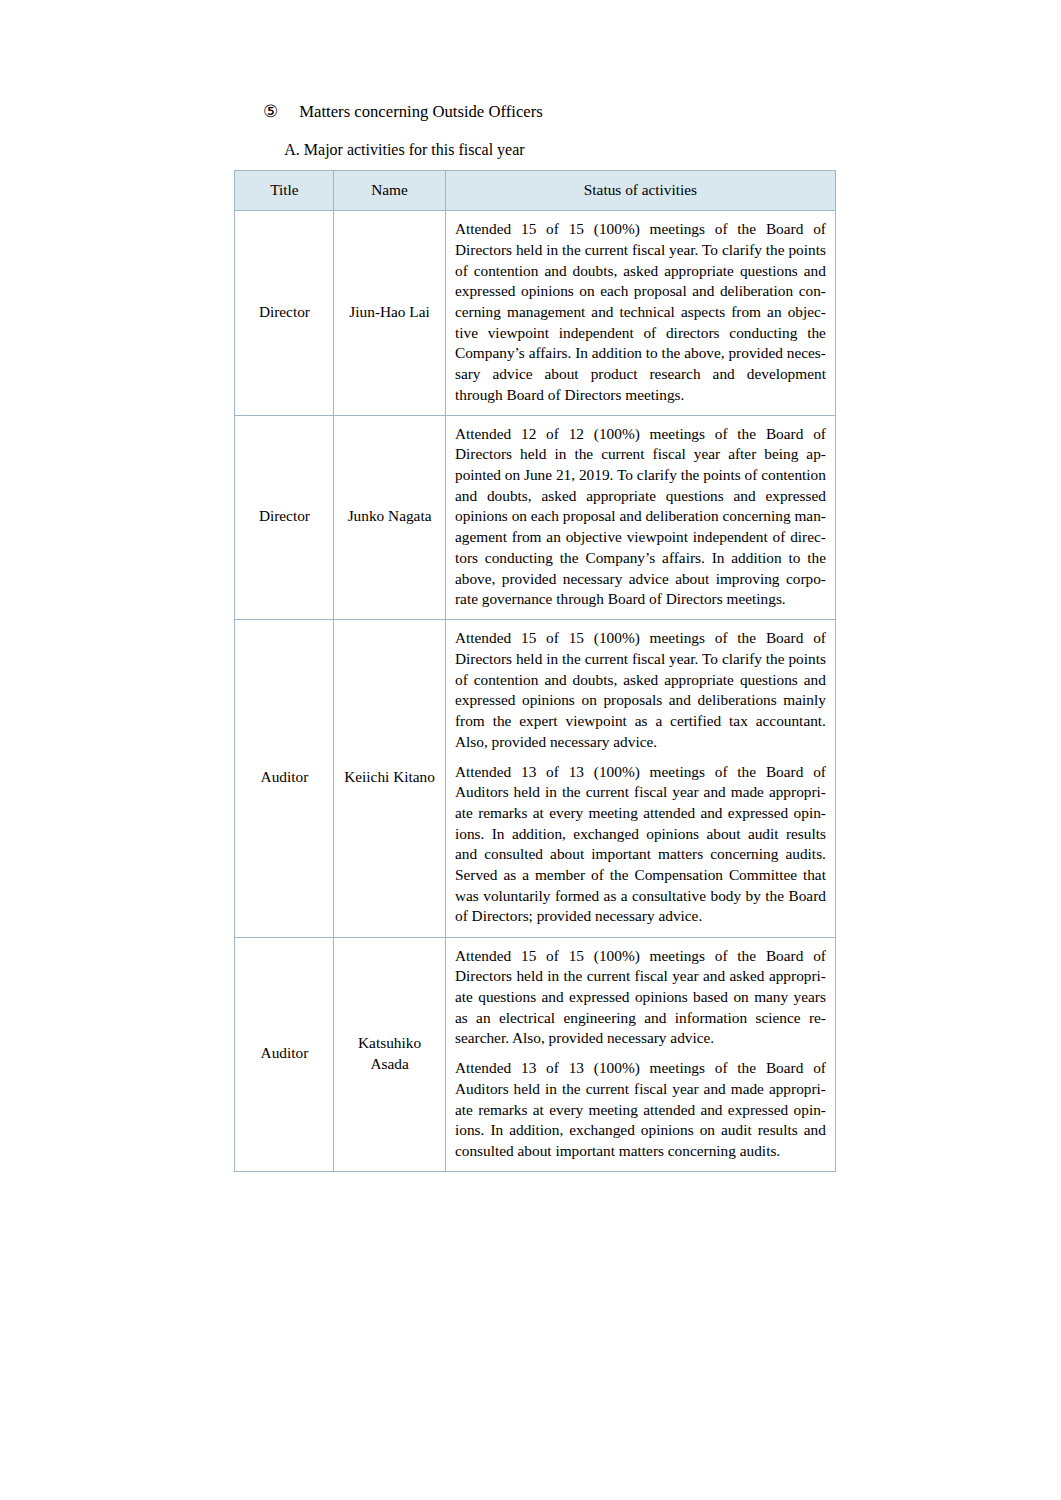⑤ Matters concerning Outside Officers
A. Major activities for this fiscal year
| Title | Name | Status of activities |
| --- | --- | --- |
| Director | Jiun-Hao Lai | Attended 15 of 15 (100%) meetings of the Board of Directors held in the current fiscal year. To clarify the points of contention and doubts, asked appropriate questions and expressed opinions on each proposal and deliberation concerning management and technical aspects from an objective viewpoint independent of directors conducting the Company’s affairs. In addition to the above, provided necessary advice about product research and development through Board of Directors meetings. |
| Director | Junko Nagata | Attended 12 of 12 (100%) meetings of the Board of Directors held in the current fiscal year after being appointed on June 21, 2019. To clarify the points of contention and doubts, asked appropriate questions and expressed opinions on each proposal and deliberation concerning management from an objective viewpoint independent of directors conducting the Company’s affairs. In addition to the above, provided necessary advice about improving corporate governance through Board of Directors meetings. |
| Auditor | Keiichi Kitano | Attended 15 of 15 (100%) meetings of the Board of Directors held in the current fiscal year. To clarify the points of contention and doubts, asked appropriate questions and expressed opinions on proposals and deliberations mainly from the expert viewpoint as a certified tax accountant. Also, provided necessary advice. Attended 13 of 13 (100%) meetings of the Board of Auditors held in the current fiscal year and made appropriate remarks at every meeting attended and expressed opinions. In addition, exchanged opinions about audit results and consulted about important matters concerning audits. Served as a member of the Compensation Committee that was voluntarily formed as a consultative body by the Board of Directors; provided necessary advice. |
| Auditor | Katsuhiko Asada | Attended 15 of 15 (100%) meetings of the Board of Directors held in the current fiscal year and asked appropriate questions and expressed opinions based on many years as an electrical engineering and information science researcher. Also, provided necessary advice. Attended 13 of 13 (100%) meetings of the Board of Auditors held in the current fiscal year and made appropriate remarks at every meeting attended and expressed opinions. In addition, exchanged opinions on audit results and consulted about important matters concerning audits. |